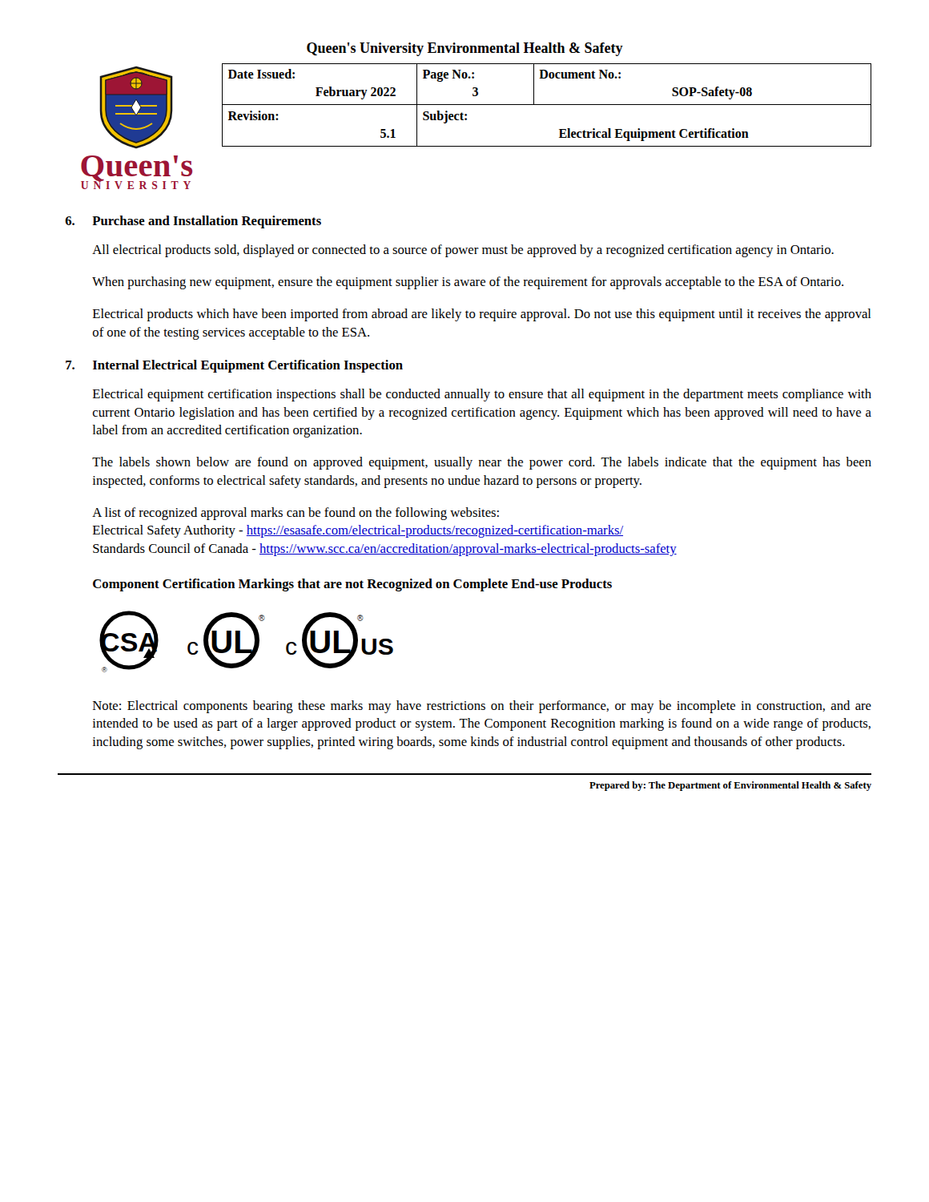Queen's University Environmental Health & Safety
Queen's UNIVERSITY
| Date Issued: February 2022 | Page No.: 3 | Document No.: SOP-Safety-08 |
| Revision: 5.1 | Subject: Electrical Equipment Certification |
Purchase and Installation Requirements
All electrical products sold, displayed or connected to a source of power must be approved by a recognized certification agency in Ontario.
When purchasing new equipment, ensure the equipment supplier is aware of the requirement for approvals acceptable to the ESA of Ontario.
Electrical products which have been imported from abroad are likely to require approval. Do not use this equipment until it receives the approval of one of the testing services acceptable to the ESA.
Internal Electrical Equipment Certification Inspection
Electrical equipment certification inspections shall be conducted annually to ensure that all equipment in the department meets compliance with current Ontario legislation and has been certified by a recognized certification agency. Equipment which has been approved will need to have a label from an accredited certification organization.
The labels shown below are found on approved equipment, usually near the power cord. The labels indicate that the equipment has been inspected, conforms to electrical safety standards, and presents no undue hazard to persons or property.
A list of recognized approval marks can be found on the following websites:
Electrical Safety Authority - https://esasafe.com/electrical-products/recognized-certification-marks/
Standards Council of Canada - https://www.scc.ca/en/accreditation/approval-marks-electrical-products-safety
Component Certification Markings that are not Recognized on Complete End-use Products
CSA ® c UL ® c UL US ®
Note: Electrical components bearing these marks may have restrictions on their performance, or may be incomplete in construction, and are intended to be used as part of a larger approved product or system. The Component Recognition marking is found on a wide range of products, including some switches, power supplies, printed wiring boards, some kinds of industrial control equipment and thousands of other products.
Prepared by: The Department of Environmental Health & Safety